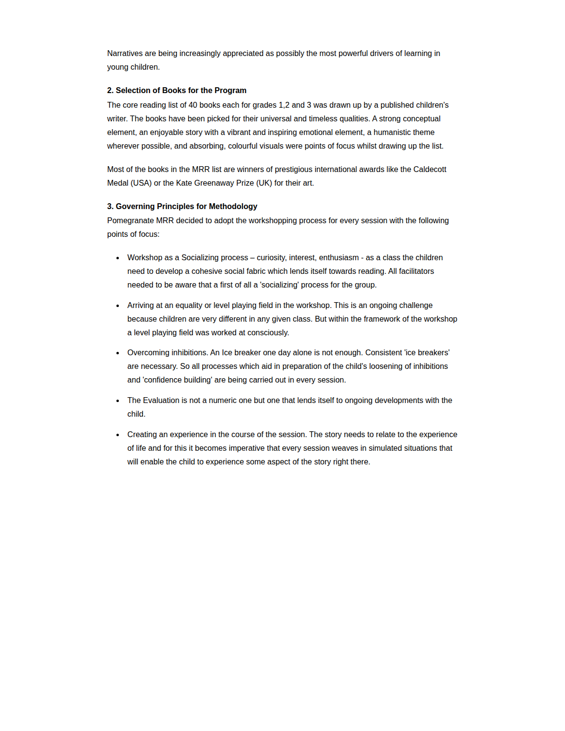Narratives are being increasingly appreciated as possibly the most powerful drivers of learning in young children.
2. Selection of Books for the Program
The core reading list of 40 books each for grades 1,2 and 3 was drawn up by a published children's writer. The books have been picked for their universal and timeless qualities. A strong conceptual element, an enjoyable story with a vibrant and inspiring emotional element, a humanistic theme wherever possible, and absorbing, colourful visuals were points of focus whilst drawing up the list.
Most of the books in the MRR list are winners of prestigious international awards like the Caldecott Medal (USA) or the Kate Greenaway Prize (UK) for their art.
3. Governing Principles for Methodology
Pomegranate MRR decided to adopt the workshopping process for every session with the following points of focus:
Workshop as a Socializing process – curiosity, interest, enthusiasm - as a class the children need to develop a cohesive social fabric which lends itself towards reading. All facilitators needed to be aware that a first of all a 'socializing' process for the group.
Arriving at an equality or level playing field in the workshop. This is an ongoing challenge because children are very different in any given class. But within the framework of the workshop a level playing field was worked at consciously.
Overcoming inhibitions. An Ice breaker one day alone is not enough. Consistent 'ice breakers' are necessary. So all processes which aid in preparation of the child's loosening of inhibitions and 'confidence building' are being carried out in every session.
The Evaluation is not a numeric one but one that lends itself to ongoing developments with the child.
Creating an experience in the course of the session. The story needs to relate to the experience of life and for this it becomes imperative that every session weaves in simulated situations that will enable the child to experience some aspect of the story right there.